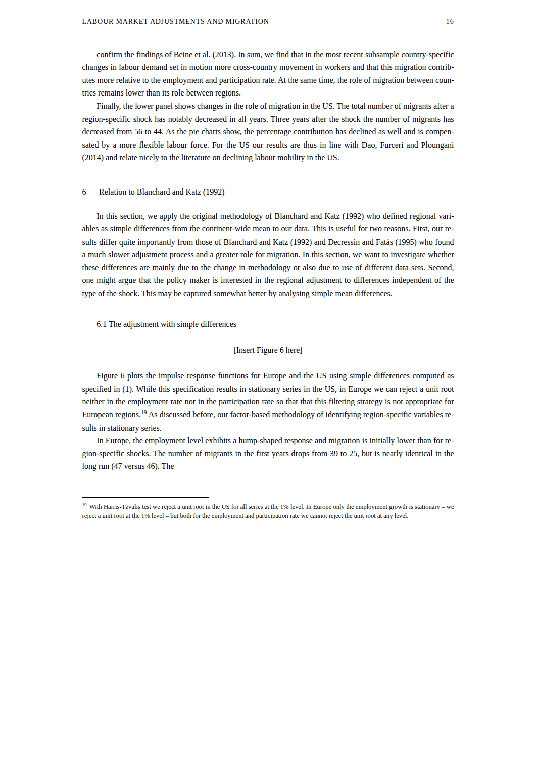Labour market adjustments and migration 16
confirm the findings of Beine et al. (2013). In sum, we find that in the most recent subsample country-specific changes in labour demand set in motion more cross-country movement in workers and that this migration contributes more relative to the employment and participation rate. At the same time, the role of migration between countries remains lower than its role between regions.
Finally, the lower panel shows changes in the role of migration in the US. The total number of migrants after a region-specific shock has notably decreased in all years. Three years after the shock the number of migrants has decreased from 56 to 44. As the pie charts show, the percentage contribution has declined as well and is compensated by a more flexible labour force. For the US our results are thus in line with Dao, Furceri and Ploungani (2014) and relate nicely to the literature on declining labour mobility in the US.
6 Relation to Blanchard and Katz (1992)
In this section, we apply the original methodology of Blanchard and Katz (1992) who defined regional variables as simple differences from the continent-wide mean to our data. This is useful for two reasons. First, our results differ quite importantly from those of Blanchard and Katz (1992) and Decressin and Fatás (1995) who found a much slower adjustment process and a greater role for migration. In this section, we want to investigate whether these differences are mainly due to the change in methodology or also due to use of different data sets. Second, one might argue that the policy maker is interested in the regional adjustment to differences independent of the type of the shock. This may be captured somewhat better by analysing simple mean differences.
6.1 The adjustment with simple differences
[Insert Figure 6 here]
Figure 6 plots the impulse response functions for Europe and the US using simple differences computed as specified in (1). While this specification results in stationary series in the US, in Europe we can reject a unit root neither in the employment rate nor in the participation rate so that that this filtering strategy is not appropriate for European regions.19 As discussed before, our factor-based methodology of identifying region-specific variables results in stationary series.
In Europe, the employment level exhibits a hump-shaped response and migration is initially lower than for region-specific shocks. The number of migrants in the first years drops from 39 to 25, but is nearly identical in the long run (47 versus 46). The
19 With Harris-Tzvalis test we reject a unit root in the US for all series at the 1% level. In Europe only the employment growth is stationary – we reject a unit root at the 1% level – but both for the employment and participation rate we cannot reject the unit root at any level.